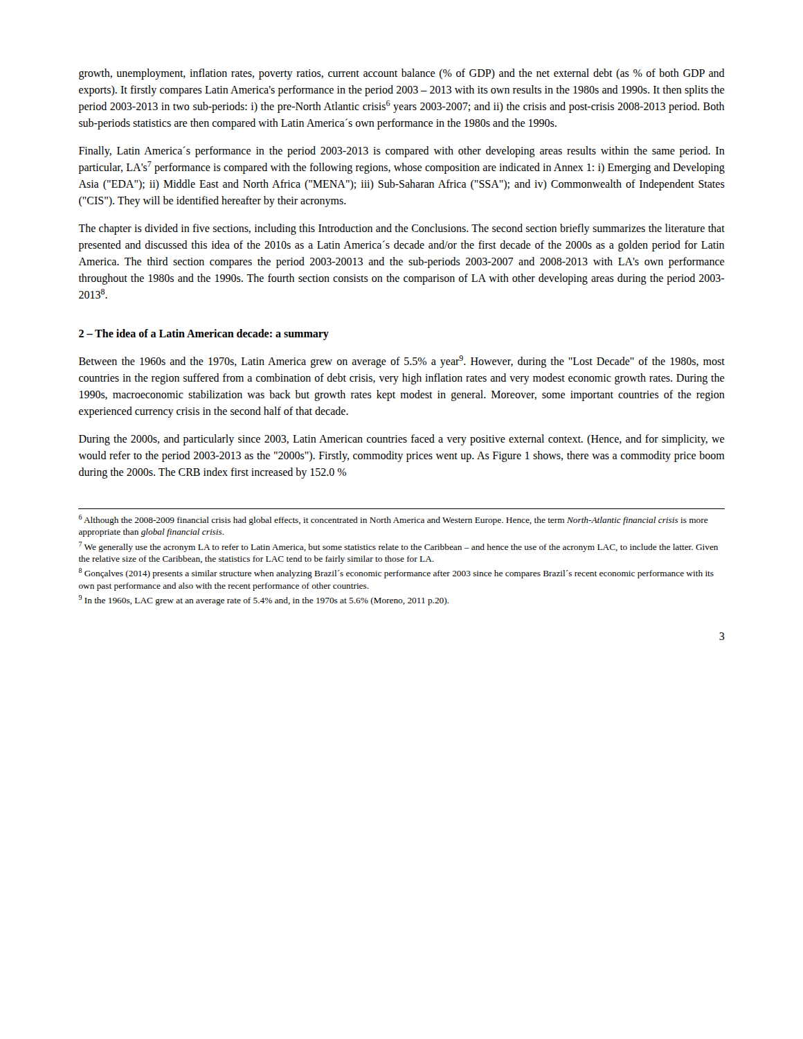growth, unemployment, inflation rates, poverty ratios, current account balance (% of GDP) and the net external debt (as % of both GDP and exports). It firstly compares Latin America's performance in the period 2003 – 2013 with its own results in the 1980s and 1990s. It then splits the period 2003-2013 in two sub-periods: i) the pre-North Atlantic crisis6 years 2003-2007; and ii) the crisis and post-crisis 2008-2013 period. Both sub-periods statistics are then compared with Latin America´s own performance in the 1980s and the 1990s.
Finally, Latin America´s performance in the period 2003-2013 is compared with other developing areas results within the same period. In particular, LA's7 performance is compared with the following regions, whose composition are indicated in Annex 1: i) Emerging and Developing Asia ("EDA"); ii) Middle East and North Africa ("MENA"); iii) Sub-Saharan Africa ("SSA"); and iv) Commonwealth of Independent States ("CIS"). They will be identified hereafter by their acronyms.
The chapter is divided in five sections, including this Introduction and the Conclusions. The second section briefly summarizes the literature that presented and discussed this idea of the 2010s as a Latin America´s decade and/or the first decade of the 2000s as a golden period for Latin America. The third section compares the period 2003-20013 and the sub-periods 2003-2007 and 2008-2013 with LA's own performance throughout the 1980s and the 1990s. The fourth section consists on the comparison of LA with other developing areas during the period 2003-20138.
2 – The idea of a Latin American decade: a summary
Between the 1960s and the 1970s, Latin America grew on average of 5.5% a year9. However, during the "Lost Decade" of the 1980s, most countries in the region suffered from a combination of debt crisis, very high inflation rates and very modest economic growth rates. During the 1990s, macroeconomic stabilization was back but growth rates kept modest in general. Moreover, some important countries of the region experienced currency crisis in the second half of that decade.
During the 2000s, and particularly since 2003, Latin American countries faced a very positive external context. (Hence, and for simplicity, we would refer to the period 2003-2013 as the "2000s"). Firstly, commodity prices went up. As Figure 1 shows, there was a commodity price boom during the 2000s. The CRB index first increased by 152.0 %
6 Although the 2008-2009 financial crisis had global effects, it concentrated in North America and Western Europe. Hence, the term North-Atlantic financial crisis is more appropriate than global financial crisis.
7 We generally use the acronym LA to refer to Latin America, but some statistics relate to the Caribbean – and hence the use of the acronym LAC, to include the latter. Given the relative size of the Caribbean, the statistics for LAC tend to be fairly similar to those for LA.
8 Gonçalves (2014) presents a similar structure when analyzing Brazil´s economic performance after 2003 since he compares Brazil´s recent economic performance with its own past performance and also with the recent performance of other countries.
9 In the 1960s, LAC grew at an average rate of 5.4% and, in the 1970s at 5.6% (Moreno, 2011 p.20).
3